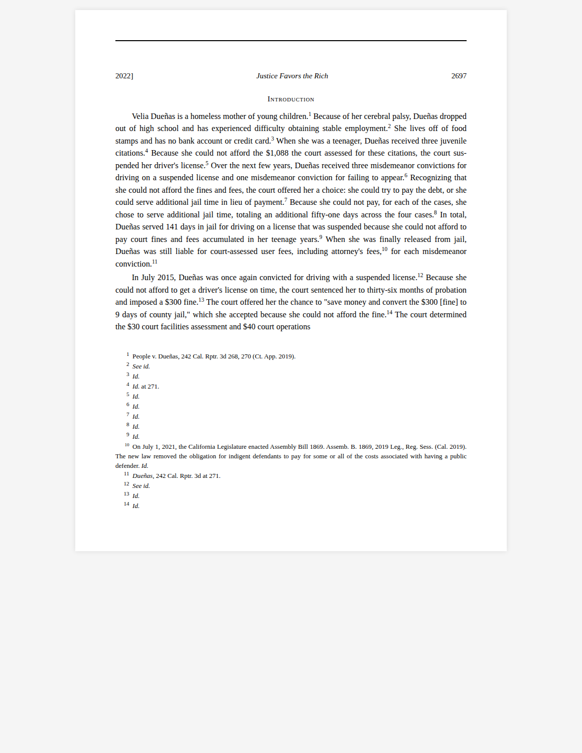2022] Justice Favors the Rich 2697
Introduction
Velia Dueñas is a homeless mother of young children.1 Because of her cerebral palsy, Dueñas dropped out of high school and has experienced difficulty obtaining stable employment.2 She lives off of food stamps and has no bank account or credit card.3 When she was a teenager, Dueñas received three juvenile citations.4 Because she could not afford the $1,088 the court assessed for these citations, the court suspended her driver's license.5 Over the next few years, Dueñas received three misdemeanor convictions for driving on a suspended license and one misdemeanor conviction for failing to appear.6 Recognizing that she could not afford the fines and fees, the court offered her a choice: she could try to pay the debt, or she could serve additional jail time in lieu of payment.7 Because she could not pay, for each of the cases, she chose to serve additional jail time, totaling an additional fifty-one days across the four cases.8 In total, Dueñas served 141 days in jail for driving on a license that was suspended because she could not afford to pay court fines and fees accumulated in her teenage years.9 When she was finally released from jail, Dueñas was still liable for court-assessed user fees, including attorney's fees,10 for each misdemeanor conviction.11
In July 2015, Dueñas was once again convicted for driving with a suspended license.12 Because she could not afford to get a driver's license on time, the court sentenced her to thirty-six months of probation and imposed a $300 fine.13 The court offered her the chance to "save money and convert the $300 [fine] to 9 days of county jail," which she accepted because she could not afford the fine.14 The court determined the $30 court facilities assessment and $40 court operations
1 People v. Dueñas, 242 Cal. Rptr. 3d 268, 270 (Ct. App. 2019).
2 See id.
3 Id.
4 Id. at 271.
5 Id.
6 Id.
7 Id.
8 Id.
9 Id.
10 On July 1, 2021, the California Legislature enacted Assembly Bill 1869. Assemb. B. 1869, 2019 Leg., Reg. Sess. (Cal. 2019). The new law removed the obligation for indigent defendants to pay for some or all of the costs associated with having a public defender. Id.
11 Dueñas, 242 Cal. Rptr. 3d at 271.
12 See id.
13 Id.
14 Id.